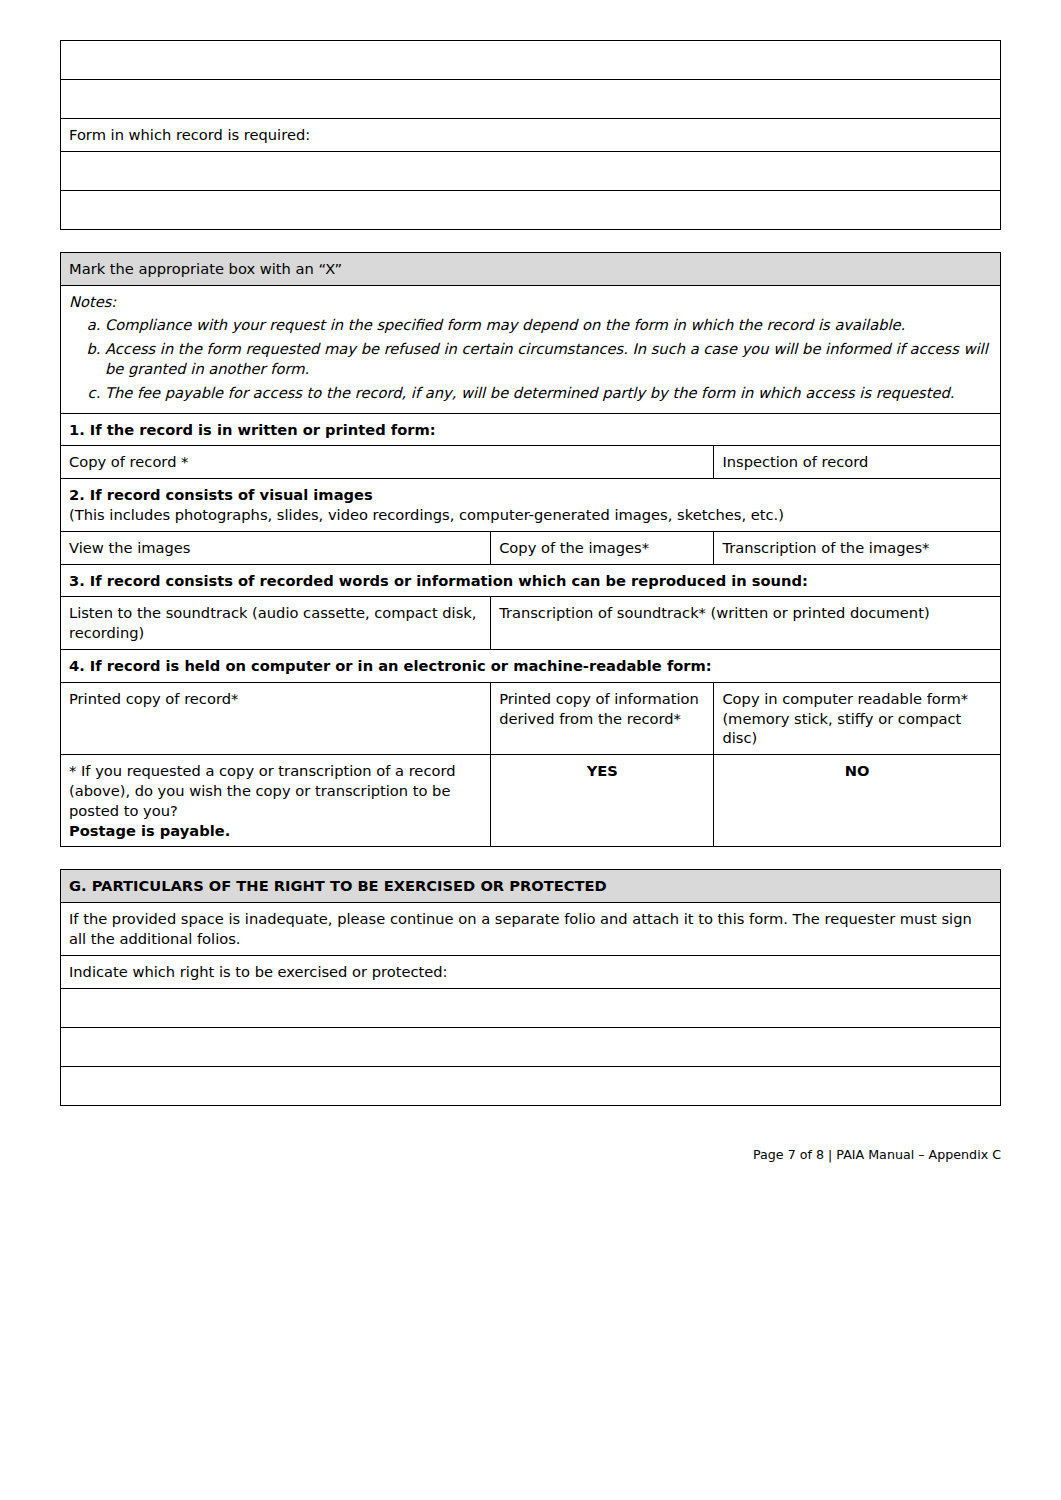| Form in which record is required: |
| Mark the appropriate box with an “X” |
| Notes: Compliance with your request in the specified form may depend on the form in which the record is available. Access in the form requested may be refused in certain circumstances. In such a case you will be informed if access will be granted in another form. The fee payable for access to the record, if any, will be determined partly by the form in which access is requested. |
| 1. If the record is in written or printed form: |
| Copy of record * | Inspection of record |
| 2. If record consists of visual images (This includes photographs, slides, video recordings, computer-generated images, sketches, etc.) |
| View the images | Copy of the images* | Transcription of the images* |
| 3. If record consists of recorded words or information which can be reproduced in sound: |
| Listen to the soundtrack (audio cassette, compact disk, recording) | Transcription of soundtrack* (written or printed document) |
| 4. If record is held on computer or in an electronic or machine-readable form: |
| Printed copy of record* | Printed copy of information derived from the record* | Copy in computer readable form* (memory stick, stiffy or compact disc) |
| * If you requested a copy or transcription of a record (above), do you wish the copy or transcription to be posted to you? Postage is payable. | YES | NO |
| G. PARTICULARS OF THE RIGHT TO BE EXERCISED OR PROTECTED |
| If the provided space is inadequate, please continue on a separate folio and attach it to this form. The requester must sign all the additional folios. |
| Indicate which right is to be exercised or protected: |
Page 7 of 8 | PAIA Manual – Appendix C